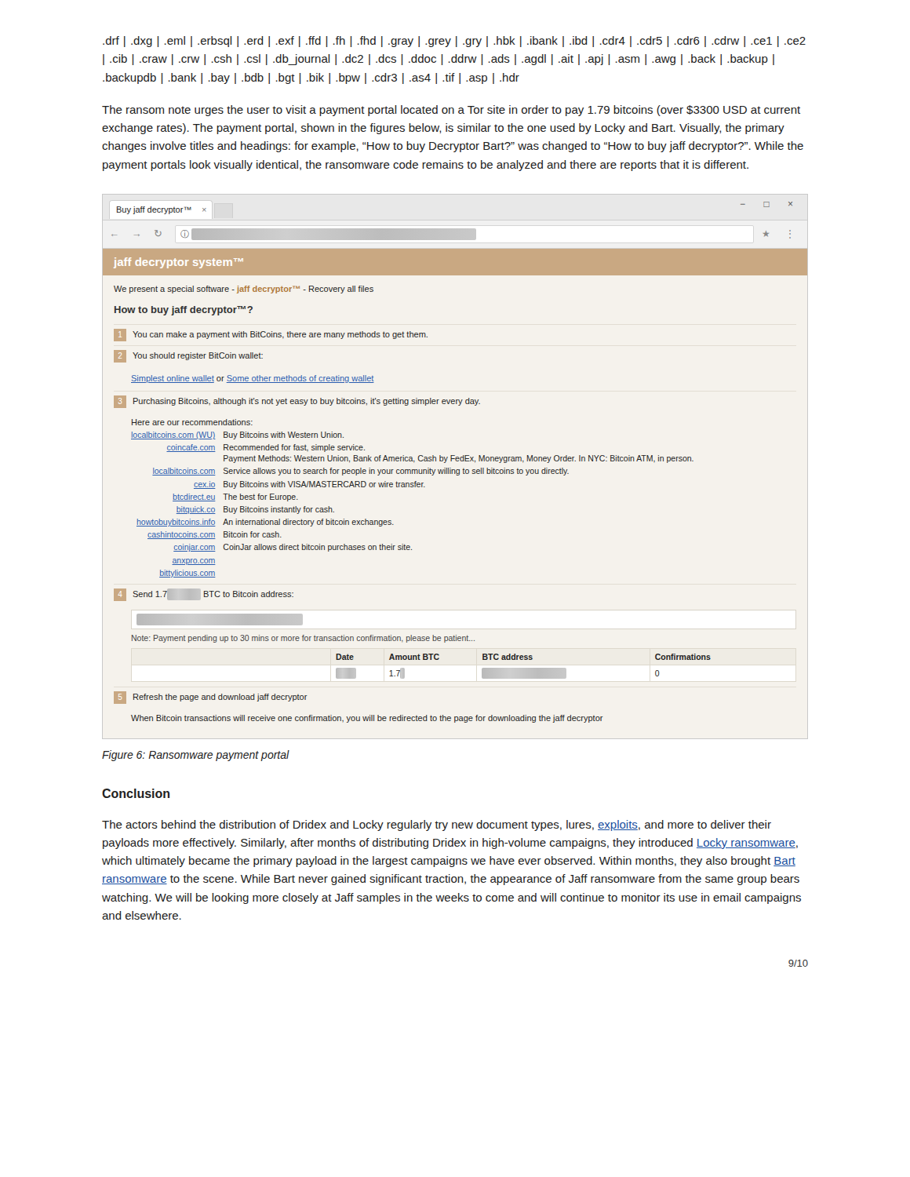.drf | .dxg | .eml | .erbsql | .erd | .exf | .ffd | .fh | .fhd | .gray | .grey | .gry | .hbk | .ibank | .ibd | .cdr4 | .cdr5 | .cdr6 | .cdrw | .ce1 | .ce2 | .cib | .craw | .crw | .csh | .csl | .db_journal | .dc2 | .dcs | .ddoc | .ddrw | .ads | .agdl | .ait | .apj | .asm | .awg | .back | .backup | .backupdb | .bank | .bay | .bdb | .bgt | .bik | .bpw | .cdr3 | .as4 | .tif | .asp | .hdr
The ransom note urges the user to visit a payment portal located on a Tor site in order to pay 1.79 bitcoins (over $3300 USD at current exchange rates). The payment portal, shown in the figures below, is similar to the one used by Locky and Bart. Visually, the primary changes involve titles and headings: for example, “How to buy Decryptor Bart?” was changed to “How to buy jaff decryptor?”. While the payment portals look visually identical, the ransomware code remains to be analyzed and there are reports that it is different.
Buy jaff decryptor™ × − □ ×
← → ↻ ⓘ hxxp://jaffdecryptor.onion/payment/portal/id=XXXXXXXXXXXXXXXXXXXX ★ ⋮
jaff decryptor system™
We present a special software - jaff decryptor™ - Recovery all files
How to buy jaff decryptor™?
1
You can make a payment with BitCoins, there are many methods to get them.
2
You should register BitCoin wallet:
Simplest online wallet or Some other methods of creating wallet
3
Purchasing Bitcoins, although it's not yet easy to buy bitcoins, it's getting simpler every day.
Here are our recommendations:
| localbitcoins.com (WU) | Buy Bitcoins with Western Union. |
| coincafe.com | Recommended for fast, simple service. Payment Methods: Western Union, Bank of America, Cash by FedEx, Moneygram, Money Order. In NYC: Bitcoin ATM, in person. |
| localbitcoins.com | Service allows you to search for people in your community willing to sell bitcoins to you directly. |
| cex.io | Buy Bitcoins with VISA/MASTERCARD or wire transfer. |
| btcdirect.eu | The best for Europe. |
| bitquick.co | Buy Bitcoins instantly for cash. |
| howtobuybitcoins.info | An international directory of bitcoin exchanges. |
| cashintocoins.com | Bitcoin for cash. |
| coinjar.com | CoinJar allows direct bitcoin purchases on their site. |
| anxpro.com | |
| bittylicious.com | |
4
Send 1.79000000 BTC to Bitcoin address:
1AbCdEfGhIjKlMnOpQrStUvWxYz0123456
Note: Payment pending up to 30 mins or more for transaction confirmation, please be patient...
| | Date | Amount BTC | BTC address | Confirmations |
| --- | --- | --- | --- | --- |
| | 05/11 | 1.7 9 | 1AbCdEfGhIjKlMnOpQ | 0 |
5
Refresh the page and download jaff decryptor
When Bitcoin transactions will receive one confirmation, you will be redirected to the page for downloading the jaff decryptor
Figure 6: Ransomware payment portal
Conclusion
The actors behind the distribution of Dridex and Locky regularly try new document types, lures, exploits, and more to deliver their payloads more effectively. Similarly, after months of distributing Dridex in high-volume campaigns, they introduced Locky ransomware, which ultimately became the primary payload in the largest campaigns we have ever observed. Within months, they also brought Bart ransomware to the scene. While Bart never gained significant traction, the appearance of Jaff ransomware from the same group bears watching. We will be looking more closely at Jaff samples in the weeks to come and will continue to monitor its use in email campaigns and elsewhere.
9/10